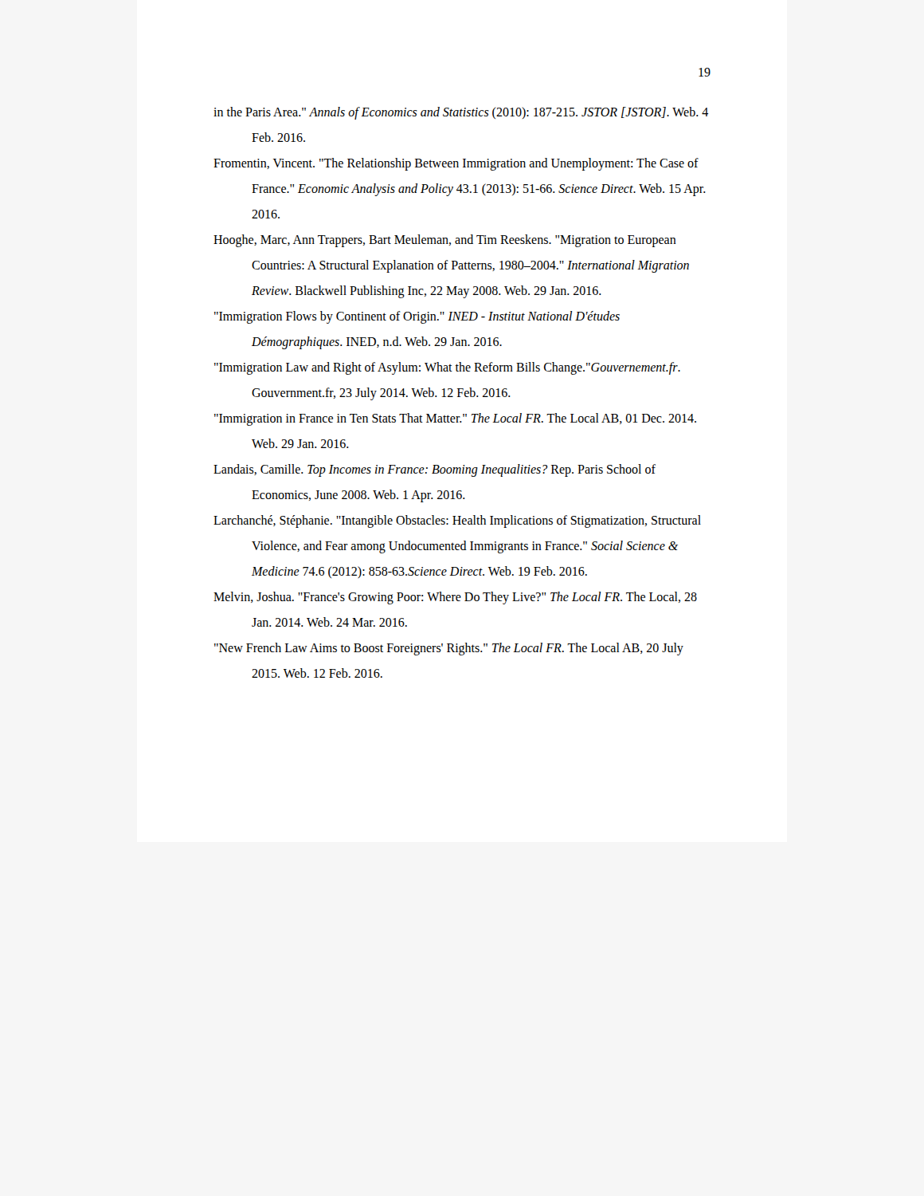19
in the Paris Area." Annals of Economics and Statistics (2010): 187-215. JSTOR [JSTOR]. Web. 4 Feb. 2016.
Fromentin, Vincent. "The Relationship Between Immigration and Unemployment: The Case of France." Economic Analysis and Policy 43.1 (2013): 51-66. Science Direct. Web. 15 Apr. 2016.
Hooghe, Marc, Ann Trappers, Bart Meuleman, and Tim Reeskens. "Migration to European Countries: A Structural Explanation of Patterns, 1980–2004." International Migration Review. Blackwell Publishing Inc, 22 May 2008. Web. 29 Jan. 2016.
"Immigration Flows by Continent of Origin." INED - Institut National D'études Démographiques. INED, n.d. Web. 29 Jan. 2016.
"Immigration Law and Right of Asylum: What the Reform Bills Change."Gouvernement.fr. Gouvernment.fr, 23 July 2014. Web. 12 Feb. 2016.
"Immigration in France in Ten Stats That Matter." The Local FR. The Local AB, 01 Dec. 2014. Web. 29 Jan. 2016.
Landais, Camille. Top Incomes in France: Booming Inequalities? Rep. Paris School of Economics, June 2008. Web. 1 Apr. 2016.
Larchanché, Stéphanie. "Intangible Obstacles: Health Implications of Stigmatization, Structural Violence, and Fear among Undocumented Immigrants in France." Social Science & Medicine 74.6 (2012): 858-63.Science Direct. Web. 19 Feb. 2016.
Melvin, Joshua. "France's Growing Poor: Where Do They Live?" The Local FR. The Local, 28 Jan. 2014. Web. 24 Mar. 2016.
"New French Law Aims to Boost Foreigners' Rights." The Local FR. The Local AB, 20 July 2015. Web. 12 Feb. 2016.